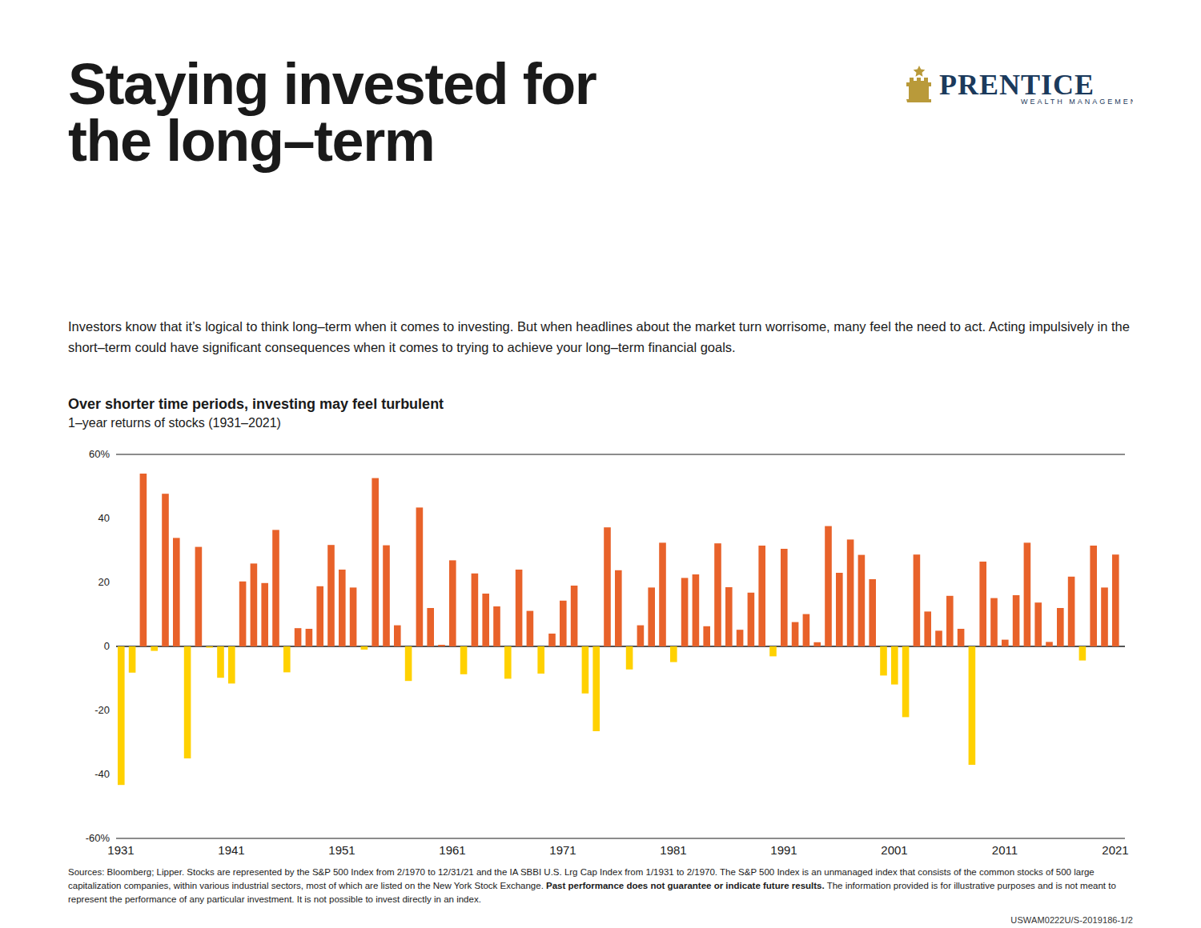Staying invested for
the long–term
PRENTICE WEALTH MANAGEMENT
Investors know that it’s logical to think long–term when it comes to investing. But when headlines about the market turn worrisome, many feel the need to act. Acting impulsively in the short–term could have significant consequences when it comes to trying to achieve your long–term financial goals.
Over shorter time periods, investing may feel turbulent
1–year returns of stocks (1931–2021)
Chart geometry: viewBox 0 0 1330 520 plot area x: 60 .. 1320 y: 0% at 260 ; 60% at 20 ; -60% at 500 => 4 px per 1% 60% 40 20 0 -20 -40 -60% 1931 1941 1951 1961 1971 1981 1991 2001 2011 2021
Sources: Bloomberg; Lipper. Stocks are represented by the S&P 500 Index from 2/1970 to 12/31/21 and the IA SBBI U.S. Lrg Cap Index from 1/1931 to 2/1970. The S&P 500 Index is an unmanaged index that consists of the common stocks of 500 large capitalization companies, within various industrial sectors, most of which are listed on the New York Stock Exchange. Past performance does not guarantee or indicate future results. The information provided is for illustrative purposes and is not meant to represent the performance of any particular investment. It is not possible to invest directly in an index.
USWAM0222U/S-2019186-1/2